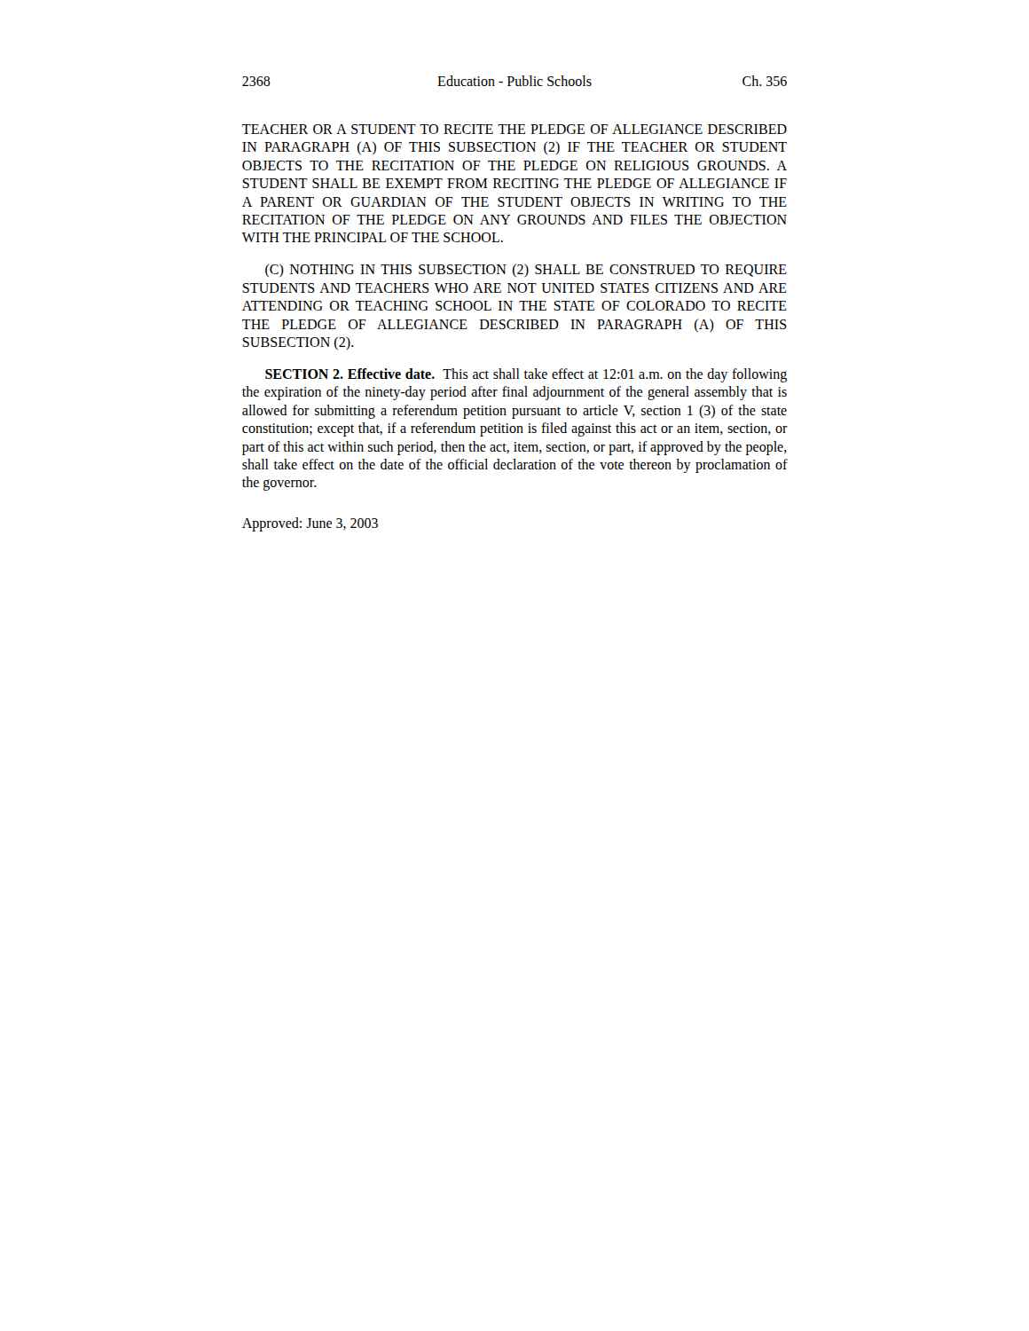2368 Education - Public Schools Ch. 356
Teacher or a student to recite the pledge of allegiance described in paragraph (a) of this subsection (2) if the teacher or student objects to the recitation of the pledge on religious grounds. A student shall be exempt from reciting the pledge of allegiance if a parent or guardian of the student objects in writing to the recitation of the pledge on any grounds and files the objection with the principal of the school.
(c) Nothing in this subsection (2) shall be construed to require students and teachers who are not United States citizens and are attending or teaching school in the state of Colorado to recite the pledge of allegiance described in paragraph (a) of this subsection (2).
SECTION 2. Effective date. This act shall take effect at 12:01 a.m. on the day following the expiration of the ninety-day period after final adjournment of the general assembly that is allowed for submitting a referendum petition pursuant to article V, section 1 (3) of the state constitution; except that, if a referendum petition is filed against this act or an item, section, or part of this act within such period, then the act, item, section, or part, if approved by the people, shall take effect on the date of the official declaration of the vote thereon by proclamation of the governor.
Approved: June 3, 2003